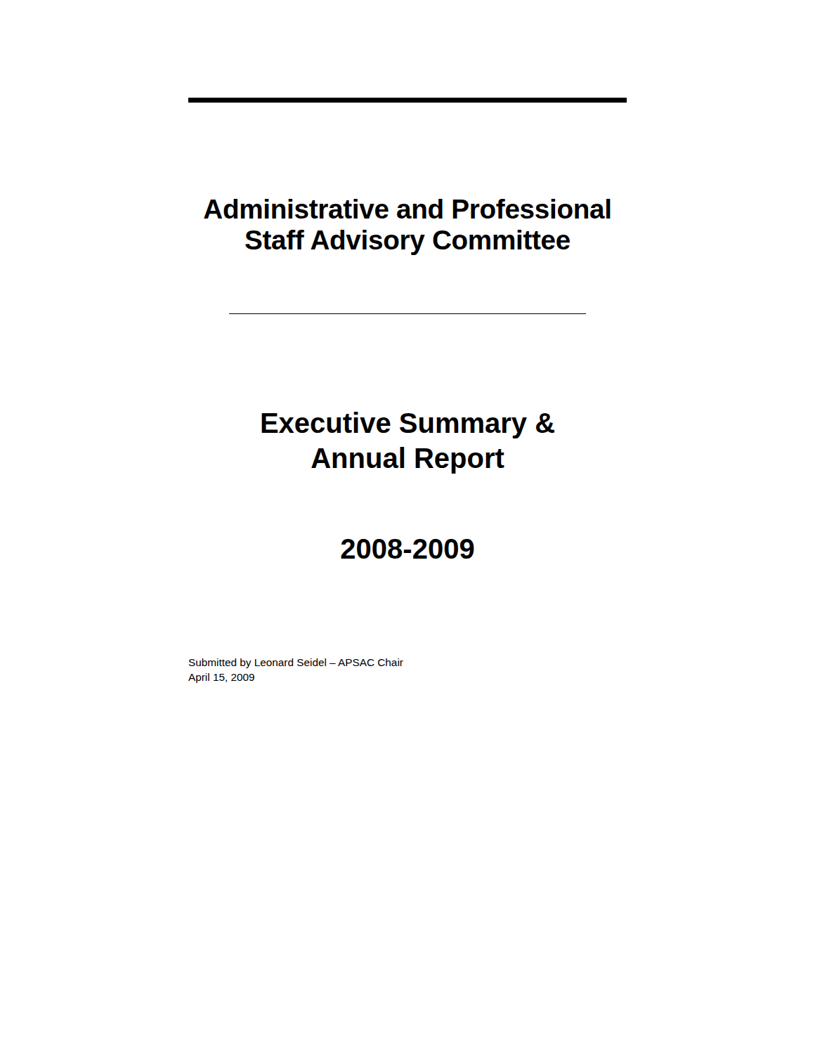Administrative and Professional
Staff Advisory Committee
Executive Summary &
Annual Report
2008-2009
Submitted by Leonard Seidel – APSAC Chair
April 15, 2009